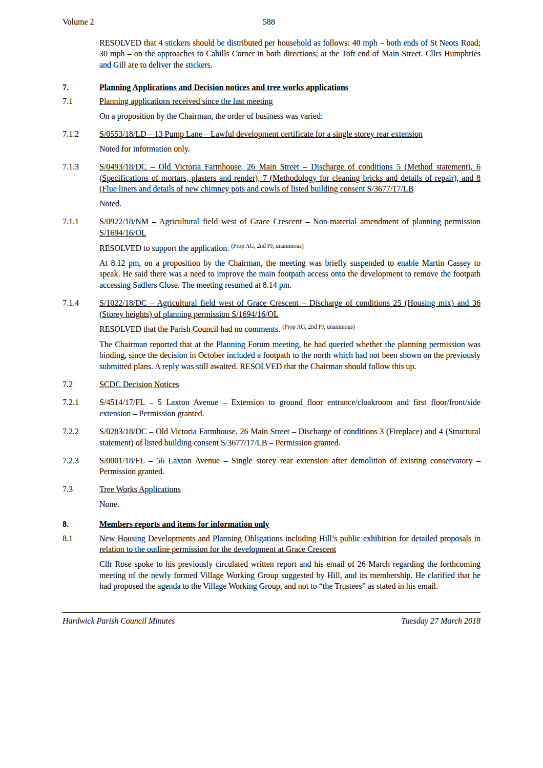Volume 2
588
RESOLVED that 4 stickers should be distributed per household as follows: 40 mph – both ends of St Neots Road; 30 mph – on the approaches to Cahills Corner in both directions; at the Toft end of Main Street. Cllrs Humphries and Gill are to deliver the stickers.
7.
Planning Applications and Decision notices and tree works applications
7.1
Planning applications received since the last meeting
On a proposition by the Chairman, the order of business was varied:
7.1.2
S/0553/18/LD – 13 Pump Lane – Lawful development certificate for a single storey rear extension
Noted for information only.
7.1.3
S/0493/18/DC – Old Victoria Farmhouse, 26 Main Street – Discharge of conditions 5 (Method statement), 6 (Specifications of mortars, plasters and render), 7 (Methodology for cleaning bricks and details of repair), and 8 (Flue liners and details of new chimney pots and cowls of listed building consent S/3677/17/LB
Noted.
7.1.1
S/0922/18/NM – Agricultural field west of Grace Crescent – Non-material amendment of planning permission S/1694/16/OL
RESOLVED to support the application. (Prop AG, 2nd PJ, unanimous)
At 8.12 pm, on a proposition by the Chairman, the meeting was briefly suspended to enable Martin Cassey to speak. He said there was a need to improve the main footpath access onto the development to remove the footpath accessing Sadlers Close. The meeting resumed at 8.14 pm.
7.1.4
S/1022/18/DC – Agricultural field west of Grace Crescent – Discharge of conditions 25 (Housing mix) and 36 (Storey heights) of planning permission S/1694/16/OL
RESOLVED that the Parish Council had no comments. (Prop AG, 2nd PJ, unanimous)
The Chairman reported that at the Planning Forum meeting, he had queried whether the planning permission was binding, since the decision in October included a footpath to the north which had not been shown on the previously submitted plans. A reply was still awaited. RESOLVED that the Chairman should follow this up.
7.2
SCDC Decision Notices
7.2.1
S/4514/17/FL – 5 Laxton Avenue – Extension to ground floor entrance/cloakroom and first floor/front/side extension – Permission granted.
7.2.2
S/0283/18/DC – Old Victoria Farmhouse, 26 Main Street – Discharge of conditions 3 (Fireplace) and 4 (Structural statement) of listed building consent S/3677/17/LB – Permission granted.
7.2.3
S/0001/18/FL – 56 Laxton Avenue – Single storey rear extension after demolition of existing conservatory – Permission granted.
7.3
Tree Works Applications
None.
8.
Members reports and items for information only
8.1
New Housing Developments and Planning Obligations including Hill’s public exhibition for detailed proposals in relation to the outline permission for the development at Grace Crescent
Cllr Rose spoke to his previously circulated written report and his email of 26 March regarding the forthcoming meeting of the newly formed Village Working Group suggested by Hill, and its membership. He clarified that he had proposed the agenda to the Village Working Group, and not to “the Trustees” as stated in his email.
Hardwick Parish Council Minutes
Tuesday 27 March 2018